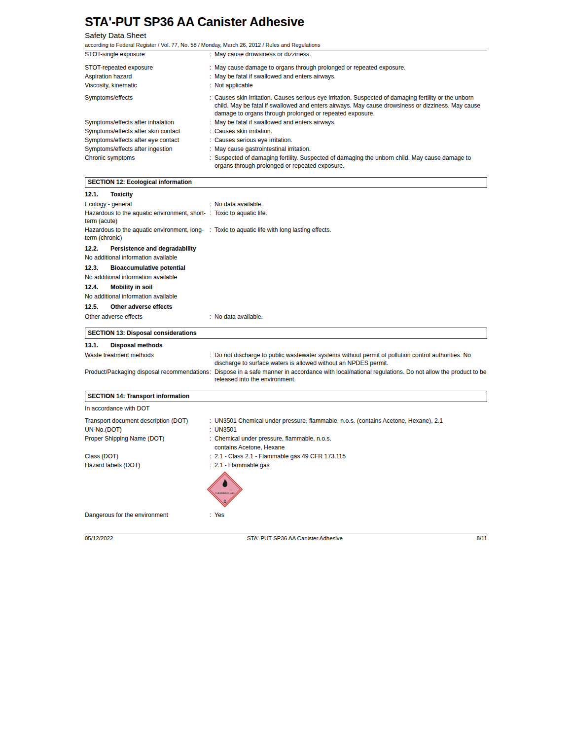STA'-PUT SP36 AA Canister Adhesive
Safety Data Sheet
according to Federal Register / Vol. 77, No. 58 / Monday, March 26, 2012 / Rules and Regulations
| STOT-single exposure | : | May cause drowsiness or dizziness. |
| STOT-repeated exposure | : | May cause damage to organs through prolonged or repeated exposure. |
| Aspiration hazard | : | May be fatal if swallowed and enters airways. |
| Viscosity, kinematic | : | Not applicable |
| Symptoms/effects | : | Causes skin irritation. Causes serious eye irritation. Suspected of damaging fertility or the unborn child. May be fatal if swallowed and enters airways. May cause drowsiness or dizziness. May cause damage to organs through prolonged or repeated exposure. |
| Symptoms/effects after inhalation | : | May be fatal if swallowed and enters airways. |
| Symptoms/effects after skin contact | : | Causes skin irritation. |
| Symptoms/effects after eye contact | : | Causes serious eye irritation. |
| Symptoms/effects after ingestion | : | May cause gastrointestinal irritation. |
| Chronic symptoms | : | Suspected of damaging fertility. Suspected of damaging the unborn child. May cause damage to organs through prolonged or repeated exposure. |
SECTION 12: Ecological information
12.1. Toxicity
| Ecology - general | : | No data available. |
| Hazardous to the aquatic environment, short-term (acute) | : | Toxic to aquatic life. |
| Hazardous to the aquatic environment, long-term (chronic) | : | Toxic to aquatic life with long lasting effects. |
12.2. Persistence and degradability
No additional information available
12.3. Bioaccumulative potential
No additional information available
12.4. Mobility in soil
No additional information available
12.5. Other adverse effects
| Other adverse effects | : | No data available. |
SECTION 13: Disposal considerations
13.1. Disposal methods
| Waste treatment methods | : | Do not discharge to public wastewater systems without permit of pollution control authorities. No discharge to surface waters is allowed without an NPDES permit. |
| Product/Packaging disposal recommendations | : | Dispose in a safe manner in accordance with local/national regulations. Do not allow the product to be released into the environment. |
SECTION 14: Transport information
In accordance with DOT
| Transport document description (DOT) | : | UN3501 Chemical under pressure, flammable, n.o.s. (contains Acetone, Hexane), 2.1 |
| UN-No.(DOT) | : | UN3501 |
| Proper Shipping Name (DOT) | : | Chemical under pressure, flammable, n.o.s. |
| | | contains Acetone, Hexane |
| Class (DOT) | : | 2.1 - Class 2.1 - Flammable gas 49 CFR 173.115 |
| Hazard labels (DOT) | : | 2.1 - Flammable gas |
FLAMMABLE GAS 2
| Dangerous for the environment | : | Yes |
05/12/2022 STA'-PUT SP36 AA Canister Adhesive 8/11